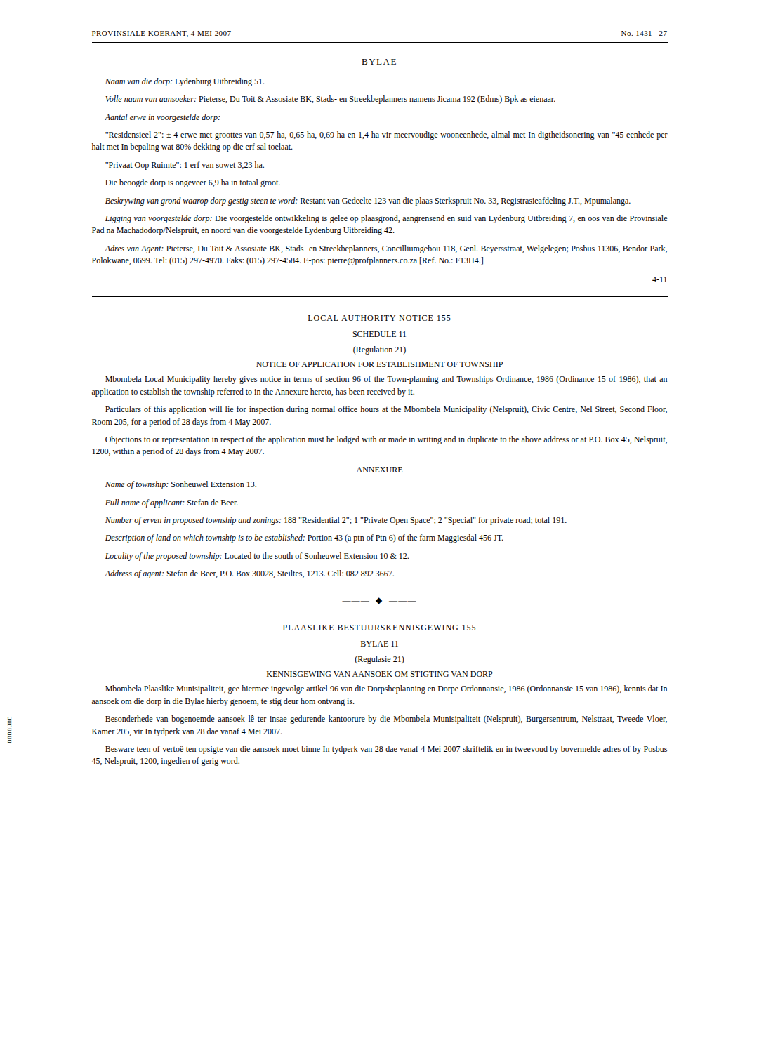PROVINSIALE KOERANT, 4 MEI 2007
No. 1431 27
BYLAE
Naam van die dorp: Lydenburg Uitbreiding 51.
Volle naam van aansoeker: Pieterse, Du Toit & Assosiate BK, Stads- en Streekbeplanners namens Jicama 192 (Edms) Bpk as eienaar.
Aantal erwe in voorgestelde dorp:
"Residensieel 2": ± 4 erwe met groottes van 0,57 ha, 0,65 ha, 0,69 ha en 1,4 ha vir meervoudige wooneenhede, almal met In digtheidsonering van "45 eenhede per halt met In bepaling wat 80% dekking op die erf sal toelaat.
"Privaat Oop Ruimte": 1 erf van sowet 3,23 ha.
Die beoogde dorp is ongeveer 6,9 ha in totaal groot.
Beskrywing van grond waarop dorp gestig steen te word: Restant van Gedeelte 123 van die plaas Sterkspruit No. 33, Registrasieafdeling J.T., Mpumalanga.
Ligging van voorgestelde dorp: Die voorgestelde ontwikkeling is geleë op plaasgrond, aangrensend en suid van Lydenburg Uitbreiding 7, en oos van die Provinsiale Pad na Machadodorp/Nelspruit, en noord van die voorgestelde Lydenburg Uitbreiding 42.
Adres van Agent: Pieterse, Du Toit & Assosiate BK, Stads- en Streekbeplanners, Concilliumgebou 118, Genl. Beyersstraat, Welgelegen; Posbus 11306, Bendor Park, Polokwane, 0699. Tel: (015) 297-4970. Faks: (015) 297-4584. E-pos: pierre@profplanners.co.za [Ref. No.: F13H4.]
4-11
LOCAL AUTHORITY NOTICE 155
SCHEDULE 11
(Regulation 21)
NOTICE OF APPLICATION FOR ESTABLISHMENT OF TOWNSHIP
Mbombela Local Municipality hereby gives notice in terms of section 96 of the Town-planning and Townships Ordinance, 1986 (Ordinance 15 of 1986), that an application to establish the township referred to in the Annexure hereto, has been received by it.
Particulars of this application will lie for inspection during normal office hours at the Mbombela Municipality (Nelspruit), Civic Centre, Nel Street, Second Floor, Room 205, for a period of 28 days from 4 May 2007.
Objections to or representation in respect of the application must be lodged with or made in writing and in duplicate to the above address or at P.O. Box 45, Nelspruit, 1200, within a period of 28 days from 4 May 2007.
ANNEXURE
Name of township: Sonheuwel Extension 13.
Full name of applicant: Stefan de Beer.
Number of erven in proposed township and zonings: 188 "Residential 2"; 1 "Private Open Space"; 2 "Special" for private road; total 191.
Description of land on which township is to be established: Portion 43 (a ptn of Ptn 6) of the farm Maggiesdal 456 JT.
Locality of the proposed township: Located to the south of Sonheuwel Extension 10 & 12.
Address of agent: Stefan de Beer, P.O. Box 30028, Steiltes, 1213. Cell: 082 892 3667.
——— ◆ ———
PLAASLIKE BESTUURSKENNISGEWING 155
BYLAE 11
(Regulasie 21)
KENNISGEWING VAN AANSOEK OM STIGTING VAN DORP
Mbombela Plaaslike Munisipaliteit, gee hiermee ingevolge artikel 96 van die Dorpsbeplanning en Dorpe Ordonnansie, 1986 (Ordonnansie 15 van 1986), kennis dat In aansoek om die dorp in die Bylae hierby genoem, te stig deur hom ontvang is.
Besonderhede van bogenoemde aansoek lê ter insae gedurende kantoorure by die Mbombela Munisipaliteit (Nelspruit), Burgersentrum, Nelstraat, Tweede Vloer, Kamer 205, vir In tydperk van 28 dae vanaf 4 Mei 2007.
Besware teen of vertoë ten opsigte van die aansoek moet binne In tydperk van 28 dae vanaf 4 Mei 2007 skriftelik en in tweevoud by bovermelde adres of by Posbus 45, Nelspruit, 1200, ingedien of gerig word.
nnnnunn